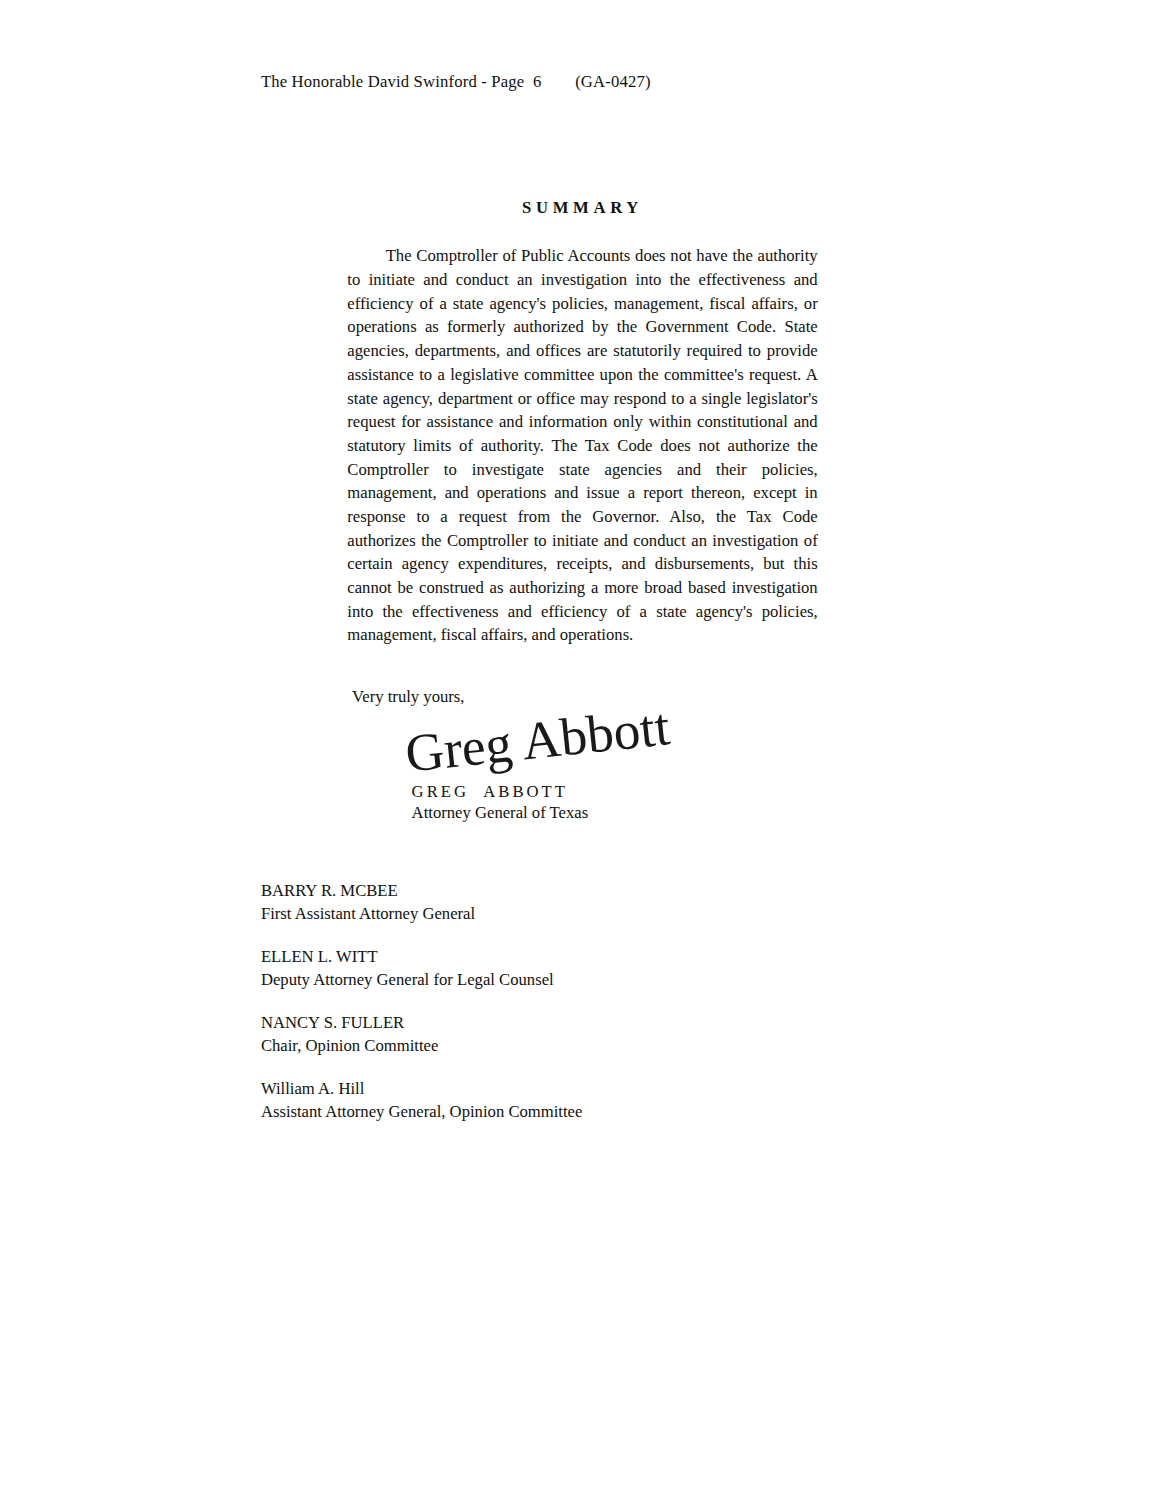The Honorable David Swinford - Page 6 (GA-0427)
SUMMARY
The Comptroller of Public Accounts does not have the authority to initiate and conduct an investigation into the effectiveness and efficiency of a state agency's policies, management, fiscal affairs, or operations as formerly authorized by the Government Code. State agencies, departments, and offices are statutorily required to provide assistance to a legislative committee upon the committee's request. A state agency, department or office may respond to a single legislator's request for assistance and information only within constitutional and statutory limits of authority. The Tax Code does not authorize the Comptroller to investigate state agencies and their policies, management, and operations and issue a report thereon, except in response to a request from the Governor. Also, the Tax Code authorizes the Comptroller to initiate and conduct an investigation of certain agency expenditures, receipts, and disbursements, but this cannot be construed as authorizing a more broad based investigation into the effectiveness and efficiency of a state agency's policies, management, fiscal affairs, and operations.
Very truly yours,
Greg Abbott
GREG ABBOTT
Attorney General of Texas
BARRY R. MCBEE
First Assistant Attorney General
ELLEN L. WITT
Deputy Attorney General for Legal Counsel
NANCY S. FULLER
Chair, Opinion Committee
William A. Hill
Assistant Attorney General, Opinion Committee